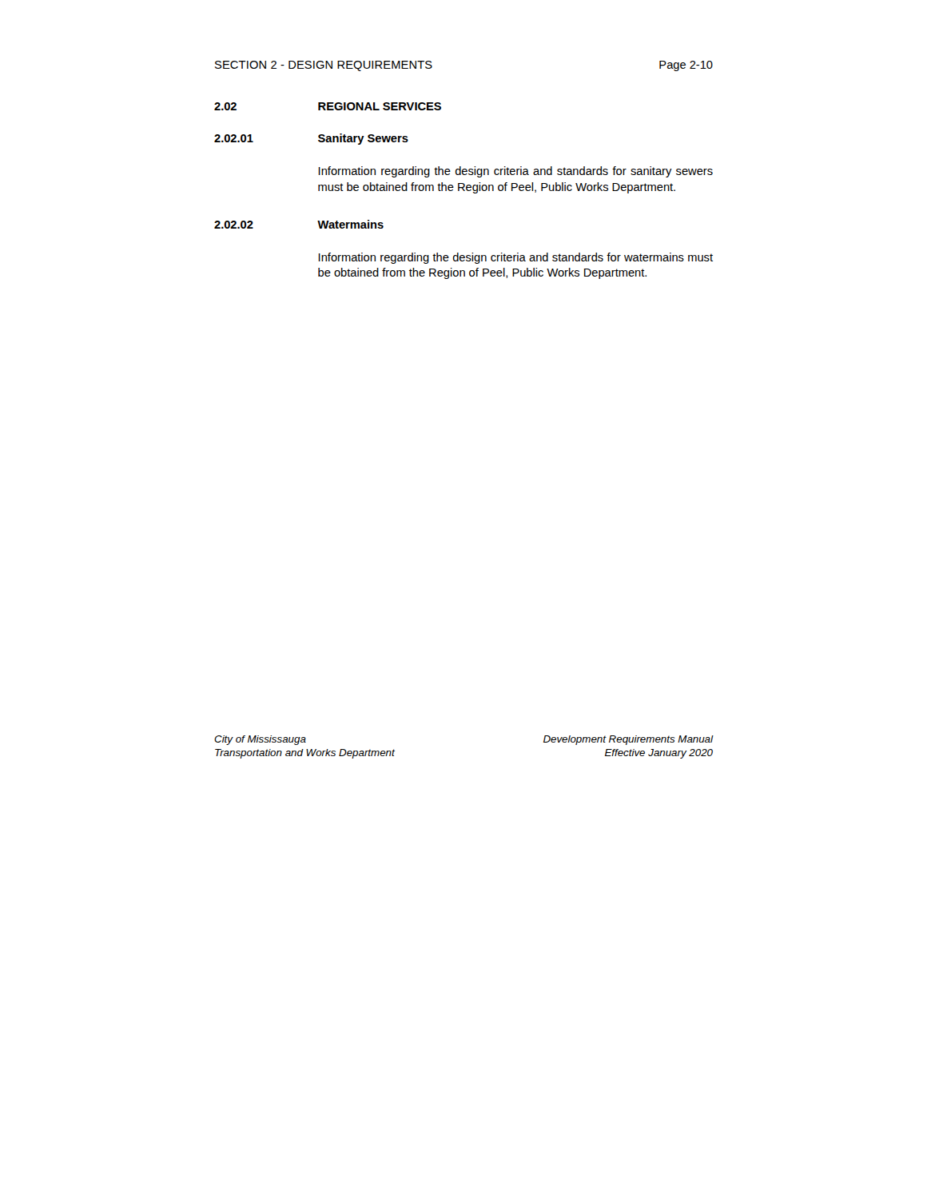Section 2 - Design Requirements
Page 2-10
2.02
REGIONAL SERVICES
2.02.01
Sanitary Sewers
Information regarding the design criteria and standards for sanitary sewers must be obtained from the Region of Peel, Public Works Department.
2.02.02
Watermains
Information regarding the design criteria and standards for watermains must be obtained from the Region of Peel, Public Works Department.
City of Mississauga
Transportation and Works Department
Development Requirements Manual
Effective January 2020